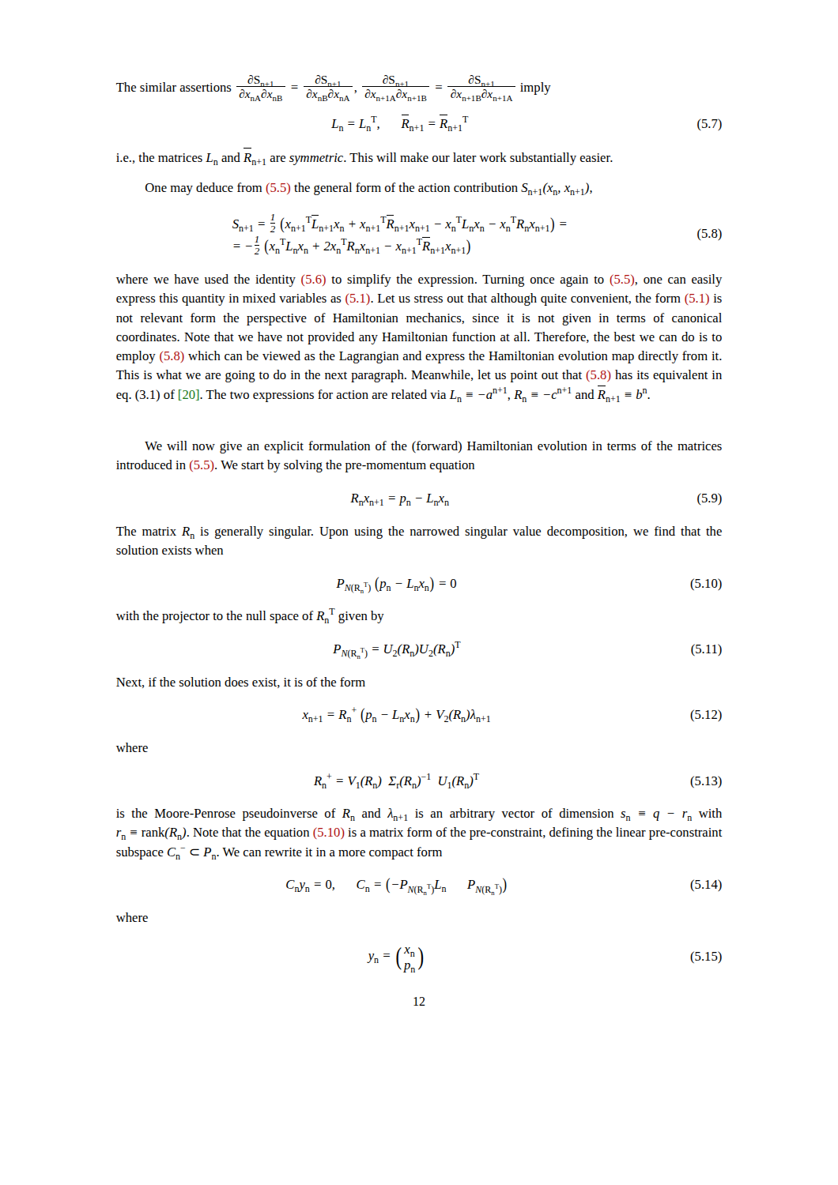The similar assertions ∂Sn+1∂xnA∂xnB = ∂Sn+1∂xnB∂xnA, ∂Sn+1∂xn+1A∂xn+1B = ∂Sn+1∂xn+1B∂xn+1A imply
Ln = LnT, Rn+1 = Rn+1T
(5.7)
i.e., the matrices Ln and Rn+1 are symmetric. This will make our later work substantially easier.
One may deduce from (5.5) the general form of the action contribution Sn+1(xn, xn+1),
Sn+1 = 12 (xn+1TLn+1xn + xn+1TRn+1xn+1 − xnTLnxn − xnTRnxn+1) = = −12 (xnTLnxn + 2xnTRnxn+1 − xn+1TRn+1xn+1)
(5.8)
where we have used the identity (5.6) to simplify the expression. Turning once again to (5.5), one can easily express this quantity in mixed variables as (5.1). Let us stress out that although quite convenient, the form (5.1) is not relevant form the perspective of Hamiltonian mechanics, since it is not given in terms of canonical coordinates. Note that we have not provided any Hamiltonian function at all. Therefore, the best we can do is to employ (5.8) which can be viewed as the Lagrangian and express the Hamiltonian evolution map directly from it. This is what we are going to do in the next paragraph. Meanwhile, let us point out that (5.8) has its equivalent in eq. (3.1) of [20]. The two expressions for action are related via Ln ≡ −an+1, Rn ≡ −cn+1 and Rn+1 ≡ bn.
We will now give an explicit formulation of the (forward) Hamiltonian evolution in terms of the matrices introduced in (5.5). We start by solving the pre-momentum equation
Rnxn+1 = pn − Lnxn
(5.9)
The matrix Rn is generally singular. Upon using the narrowed singular value decomposition, we find that the solution exists when
PN(RnT) (pn − Lnxn) = 0
(5.10)
with the projector to the null space of RnT given by
PN(RnT) = U2(Rn)U2(Rn)T
(5.11)
Next, if the solution does exist, it is of the form
xn+1 = Rn+ (pn − Lnxn) + V2(Rn)λn+1
(5.12)
where
Rn+ = V1(Rn) Σr(Rn)−1 U1(Rn)T
(5.13)
is the Moore-Penrose pseudoinverse of Rn and λn+1 is an arbitrary vector of dimension sn ≡ q − rn with rn ≡ rank(Rn). Note that the equation (5.10) is a matrix form of the pre-constraint, defining the linear pre-constraint subspace Cn− ⊂ Pn. We can rewrite it in a more compact form
Cnyn = 0, Cn = (−PN(RnT)Ln PN(RnT))
(5.14)
where
yn = (xn pn)
(5.15)
12